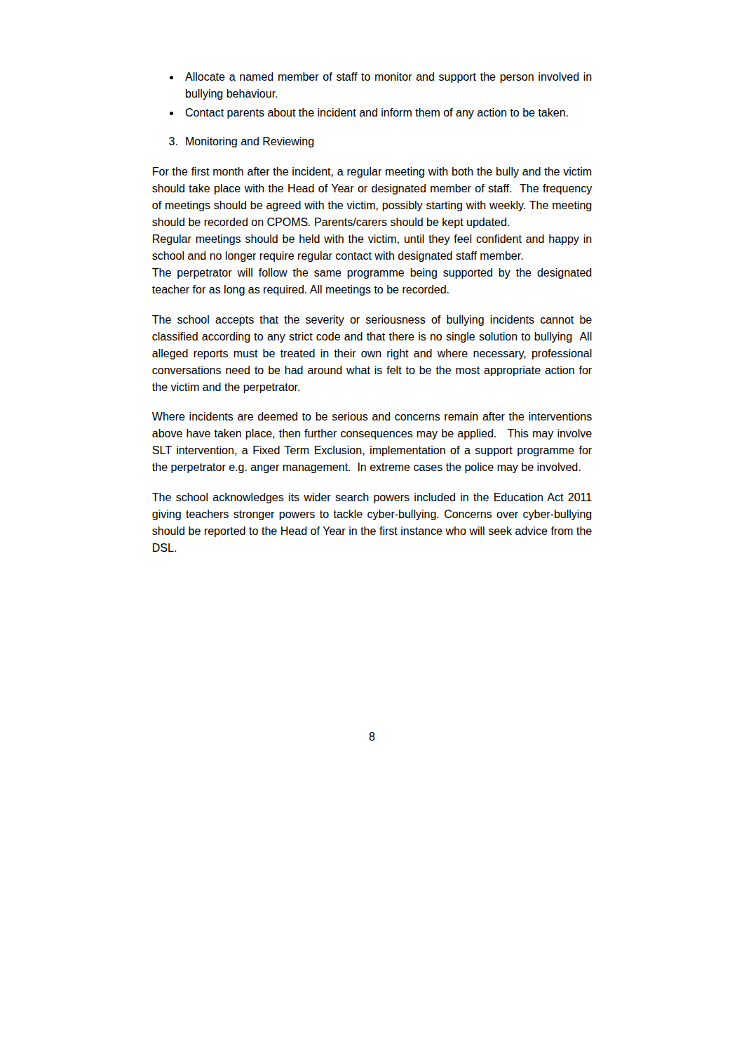Allocate a named member of staff to monitor and support the person involved in bullying behaviour.
Contact parents about the incident and inform them of any action to be taken.
Monitoring and Reviewing
For the first month after the incident, a regular meeting with both the bully and the victim should take place with the Head of Year or designated member of staff. The frequency of meetings should be agreed with the victim, possibly starting with weekly. The meeting should be recorded on CPOMS. Parents/carers should be kept updated.
Regular meetings should be held with the victim, until they feel confident and happy in school and no longer require regular contact with designated staff member.
The perpetrator will follow the same programme being supported by the designated teacher for as long as required. All meetings to be recorded.
The school accepts that the severity or seriousness of bullying incidents cannot be classified according to any strict code and that there is no single solution to bullying All alleged reports must be treated in their own right and where necessary, professional conversations need to be had around what is felt to be the most appropriate action for the victim and the perpetrator.
Where incidents are deemed to be serious and concerns remain after the interventions above have taken place, then further consequences may be applied. This may involve SLT intervention, a Fixed Term Exclusion, implementation of a support programme for the perpetrator e.g. anger management. In extreme cases the police may be involved.
The school acknowledges its wider search powers included in the Education Act 2011 giving teachers stronger powers to tackle cyber-bullying. Concerns over cyber-bullying should be reported to the Head of Year in the first instance who will seek advice from the DSL.
8